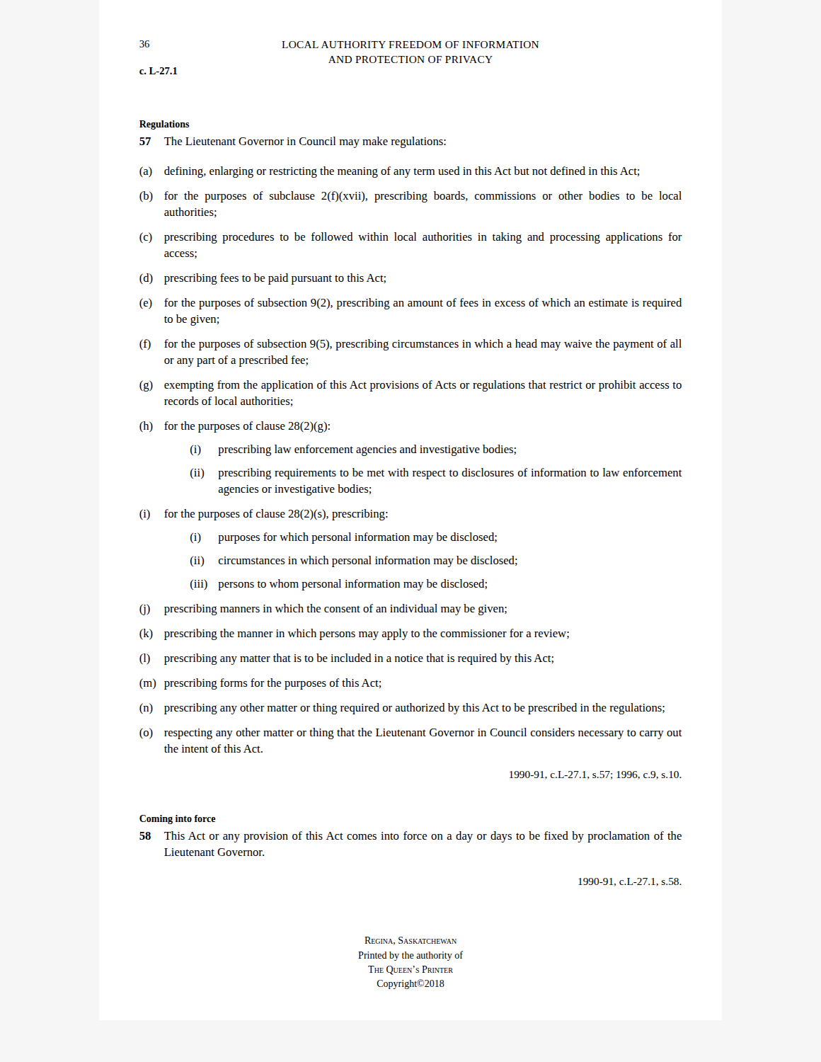36 c. L-27.1
Local Authority Freedom of Information
and Protection of Privacy
Regulations
57 The Lieutenant Governor in Council may make regulations:
(a) defining, enlarging or restricting the meaning of any term used in this Act but not defined in this Act;
(b) for the purposes of subclause 2(f)(xvii), prescribing boards, commissions or other bodies to be local authorities;
(c) prescribing procedures to be followed within local authorities in taking and processing applications for access;
(d) prescribing fees to be paid pursuant to this Act;
(e) for the purposes of subsection 9(2), prescribing an amount of fees in excess of which an estimate is required to be given;
(f) for the purposes of subsection 9(5), prescribing circumstances in which a head may waive the payment of all or any part of a prescribed fee;
(g) exempting from the application of this Act provisions of Acts or regulations that restrict or prohibit access to records of local authorities;
(h) for the purposes of clause 28(2)(g):
(i) prescribing law enforcement agencies and investigative bodies;
(ii) prescribing requirements to be met with respect to disclosures of information to law enforcement agencies or investigative bodies;
(i) for the purposes of clause 28(2)(s), prescribing:
(i) purposes for which personal information may be disclosed;
(ii) circumstances in which personal information may be disclosed;
(iii) persons to whom personal information may be disclosed;
(j) prescribing manners in which the consent of an individual may be given;
(k) prescribing the manner in which persons may apply to the commissioner for a review;
(l) prescribing any matter that is to be included in a notice that is required by this Act;
(m) prescribing forms for the purposes of this Act;
(n) prescribing any other matter or thing required or authorized by this Act to be prescribed in the regulations;
(o) respecting any other matter or thing that the Lieutenant Governor in Council considers necessary to carry out the intent of this Act.
1990-91, c.L-27.1, s.57; 1996, c.9, s.10.
Coming into force
58 This Act or any provision of this Act comes into force on a day or days to be fixed by proclamation of the Lieutenant Governor.
1990-91, c.L-27.1, s.58.
Regina, Saskatchewan Printed by the authority of The Queen’s Printer Copyright©2018